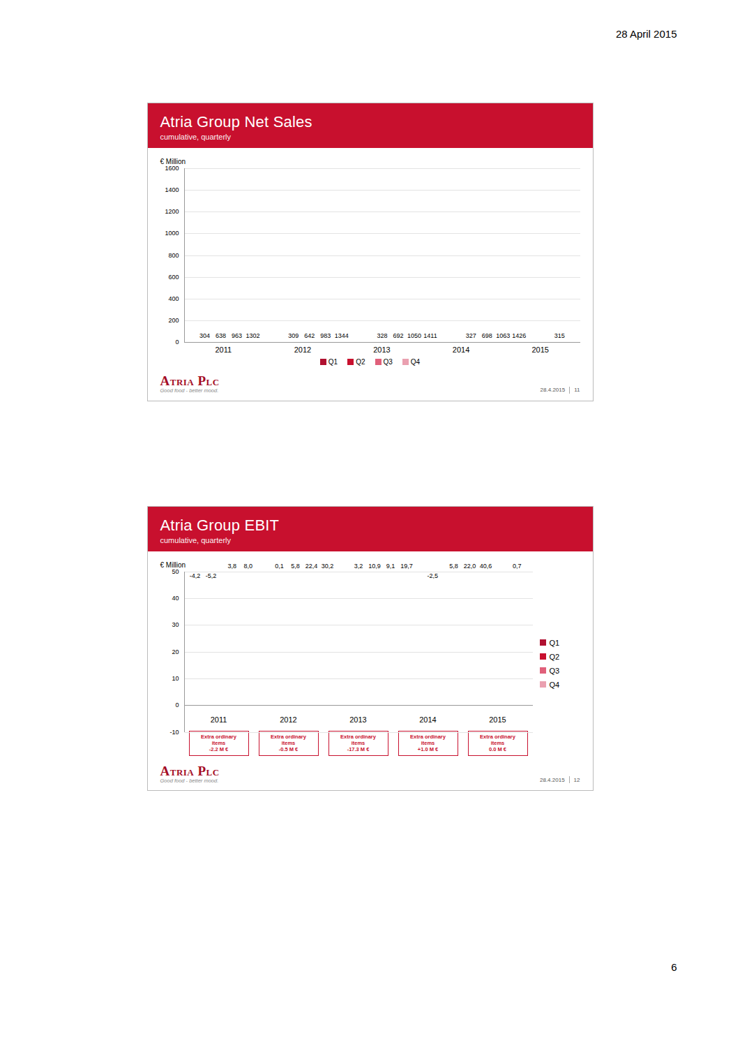28 April 2015
Atria Group Net Sales
cumulative, quarterly
€ Million
1600 1400 1200 1000 800 600 400 200 0
304
638
963
1302
309
642
983
1344
328
692
1050
1411
327
698
1063
1426
315
20112012201320142015
Q1
Q2
Q3
Q4
Atria Plc
Good food - better mood.
28.4.2015 11
Atria Group EBIT
cumulative, quarterly
€ Million
50 40 30 20 10 0 -10
-4,2
-5,2
3,8
8,0
0,1
5,8
22,4
30,2
3,2
10,9
9,1
19,7
-2,5
5,8
22,0
40,6
0,7
20112012201320142015
Extra ordinary
items
-2.2 M €
Extra ordinary
items
-0.5 M €
Extra ordinary
items
-17.3 M €
Extra ordinary
items
+1.0 M €
Extra ordinary
items
0.0 M €
Q1
Q2
Q3
Q4
Atria Plc
Good food - better mood.
28.4.2015 12
6